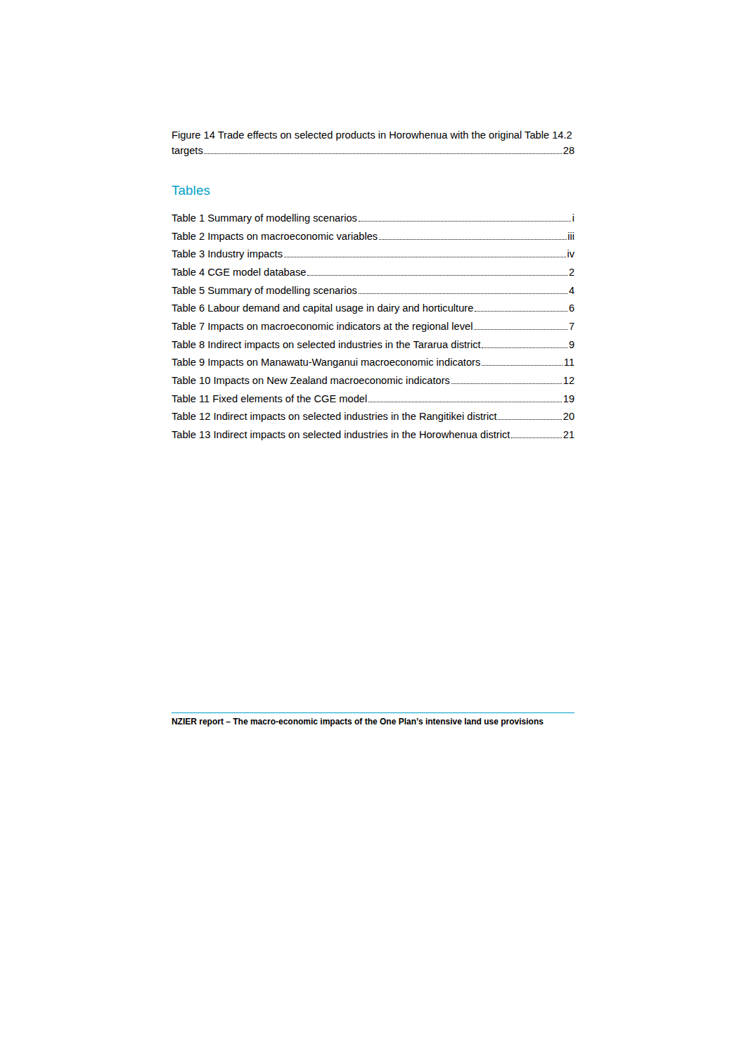Figure 14 Trade effects on selected products in Horowhenua with the original Table 14.2 targets 28
Tables
Table 1 Summary of modelling scenarios i
Table 2 Impacts on macroeconomic variables iii
Table 3 Industry impacts iv
Table 4 CGE model database 2
Table 5 Summary of modelling scenarios 4
Table 6 Labour demand and capital usage in dairy and horticulture 6
Table 7 Impacts on macroeconomic indicators at the regional level 7
Table 8 Indirect impacts on selected industries in the Tararua district 9
Table 9 Impacts on Manawatu-Wanganui macroeconomic indicators 11
Table 10 Impacts on New Zealand macroeconomic indicators 12
Table 11 Fixed elements of the CGE model 19
Table 12 Indirect impacts on selected industries in the Rangitikei district 20
Table 13 Indirect impacts on selected industries in the Horowhenua district 21
NZIER report – The macro-economic impacts of the One Plan’s intensive land use provisions